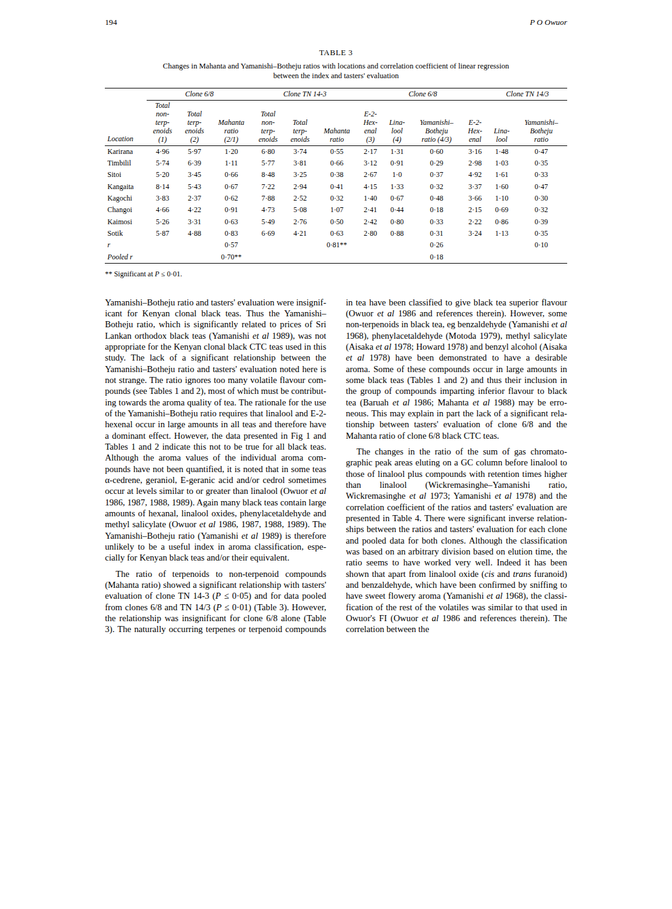194 P O Owuor
TABLE 3
Changes in Mahanta and Yamanishi–Botheju ratios with locations and correlation coefficient of linear regression between the index and tasters' evaluation
| Location | Clone 6/8 | Clone TN 14-3 | Clone 6/8 | Clone TN 14/3 |
| --- | --- | --- | --- | --- |
| Total non- terp- enoids (1) | Total terp- enoids (2) | Mahanta ratio (2/1) | Total non- terp- enoids | Total terp- enoids | Mahanta ratio | E-2- Hex- enal (3) | Lina- lool (4) | Yamanishi– Botheju ratio (4/3) | E-2- Hex- enal | Lina- lool | Yamanishi– Botheju ratio |
| Karirana | 4·96 | 5·97 | 1·20 | 6·80 | 3·74 | 0·55 | 2·17 | 1·31 | 0·60 | 3·16 | 1·48 | 0·47 |
| Timbilil | 5·74 | 6·39 | 1·11 | 5·77 | 3·81 | 0·66 | 3·12 | 0·91 | 0·29 | 2·98 | 1·03 | 0·35 |
| Sitoi | 5·20 | 3·45 | 0·66 | 8·48 | 3·25 | 0·38 | 2·67 | 1·0 | 0·37 | 4·92 | 1·61 | 0·33 |
| Kangaita | 8·14 | 5·43 | 0·67 | 7·22 | 2·94 | 0·41 | 4·15 | 1·33 | 0·32 | 3·37 | 1·60 | 0·47 |
| Kagochi | 3·83 | 2·37 | 0·62 | 7·88 | 2·52 | 0·32 | 1·40 | 0·67 | 0·48 | 3·66 | 1·10 | 0·30 |
| Changoi | 4·66 | 4·22 | 0·91 | 4·73 | 5·08 | 1·07 | 2·41 | 0·44 | 0·18 | 2·15 | 0·69 | 0·32 |
| Kaimosi | 5·26 | 3·31 | 0·63 | 5·49 | 2·76 | 0·50 | 2·42 | 0·80 | 0·33 | 2·22 | 0·86 | 0·39 |
| Sotik | 5·87 | 4·88 | 0·83 | 6·69 | 4·21 | 0·63 | 2·80 | 0·88 | 0·31 | 3·24 | 1·13 | 0·35 |
| r | | | 0·57 | | | 0·81** | | | 0·26 | | | 0·10 |
| Pooled r | | | 0·70** | | | | | | 0·18 | | | |
** Significant at P ≤ 0·01.
Yamanishi–Botheju ratio and tasters' evaluation were insignificant for Kenyan clonal black teas. Thus the Yamanishi–Botheju ratio, which is significantly related to prices of Sri Lankan orthodox black teas (Yamanishi et al 1989), was not appropriate for the Kenyan clonal black CTC teas used in this study. The lack of a significant relationship between the Yamanishi–Botheju ratio and tasters' evaluation noted here is not strange. The ratio ignores too many volatile flavour compounds (see Tables 1 and 2), most of which must be contributing towards the aroma quality of tea. The rationale for the use of the Yamanishi–Botheju ratio requires that linalool and E-2-hexenal occur in large amounts in all teas and therefore have a dominant effect. However, the data presented in Fig 1 and Tables 1 and 2 indicate this not to be true for all black teas. Although the aroma values of the individual aroma compounds have not been quantified, it is noted that in some teas α-cedrene, geraniol, E-geranic acid and/or cedrol sometimes occur at levels similar to or greater than linalool (Owuor et al 1986, 1987, 1988, 1989). Again many black teas contain large amounts of hexanal, linalool oxides, phenylacetaldehyde and methyl salicylate (Owuor et al 1986, 1987, 1988, 1989). The Yamanishi–Botheju ratio (Yamanishi et al 1989) is therefore unlikely to be a useful index in aroma classification, especially for Kenyan black teas and/or their equivalent.
The ratio of terpenoids to non-terpenoid compounds (Mahanta ratio) showed a significant relationship with tasters' evaluation of clone TN 14-3 (P ≤ 0·05) and for data pooled from clones 6/8 and TN 14/3 (P ≤ 0·01) (Table 3). However, the relationship was insignificant for clone 6/8 alone (Table 3). The naturally occurring terpenes or terpenoid compounds in tea have been classified to give black tea superior flavour (Owuor et al 1986 and references therein). However, some non-terpenoids in black tea, eg benzaldehyde (Yamanishi et al 1968), phenylacetaldehyde (Motoda 1979), methyl salicylate (Aisaka et al 1978; Howard 1978) and benzyl alcohol (Aisaka et al 1978) have been demonstrated to have a desirable aroma. Some of these compounds occur in large amounts in some black teas (Tables 1 and 2) and thus their inclusion in the group of compounds imparting inferior flavour to black tea (Baruah et al 1986; Mahanta et al 1988) may be erroneous. This may explain in part the lack of a significant relationship between tasters' evaluation of clone 6/8 and the Mahanta ratio of clone 6/8 black CTC teas.
The changes in the ratio of the sum of gas chromatographic peak areas eluting on a GC column before linalool to those of linalool plus compounds with retention times higher than linalool (Wickremasinghe–Yamanishi ratio, Wickremasinghe et al 1973; Yamanishi et al 1978) and the correlation coefficient of the ratios and tasters' evaluation are presented in Table 4. There were significant inverse relationships between the ratios and tasters' evaluation for each clone and pooled data for both clones. Although the classification was based on an arbitrary division based on elution time, the ratio seems to have worked very well. Indeed it has been shown that apart from linalool oxide (cis and trans furanoid) and benzaldehyde, which have been confirmed by sniffing to have sweet flowery aroma (Yamanishi et al 1968), the classification of the rest of the volatiles was similar to that used in Owuor's FI (Owuor et al 1986 and references therein). The correlation between the